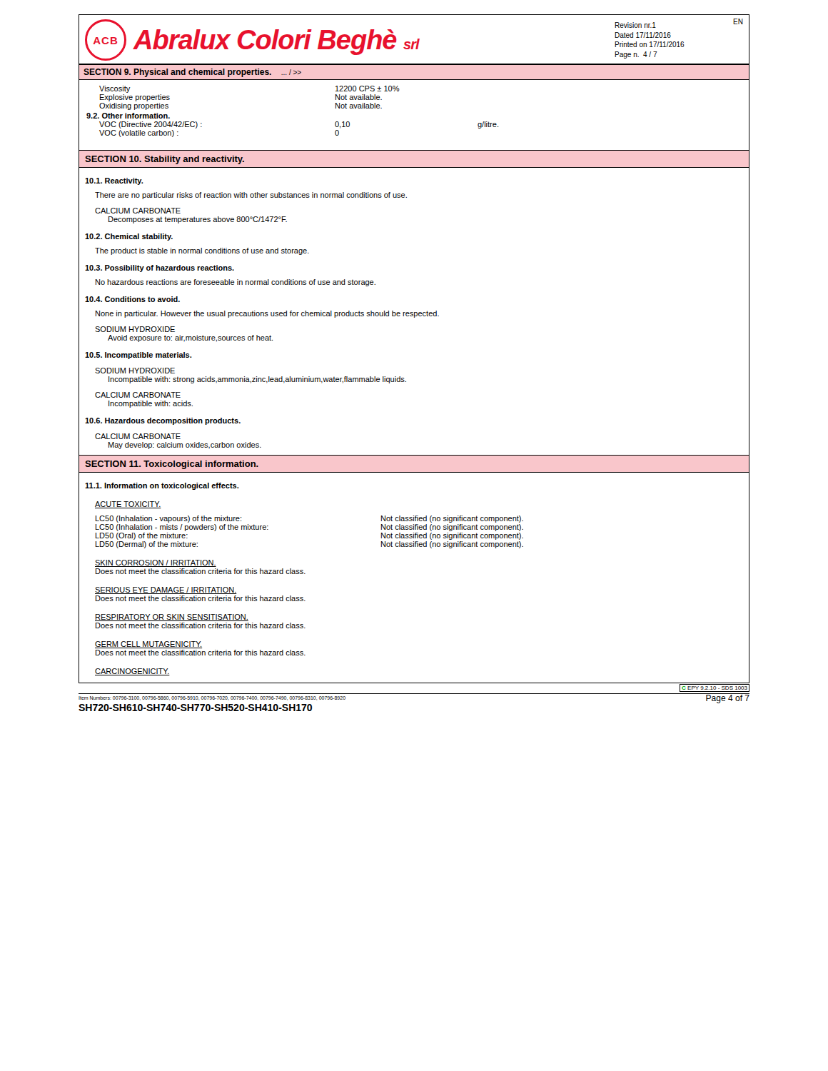ACB
Abralux Colori Beghè srl
Revision nr.1
Dated 17/11/2016
Printed on 17/11/2016
Page n. 4 / 7
EN
SECTION 9. Physical and chemical properties. ... / >>
Viscosity
12200 CPS ± 10%
Explosive properties
Not available.
Oxidising properties
Not available.
9.2. Other information.
VOC (Directive 2004/42/EC) :
0,10
g/litre.
VOC (volatile carbon) :
0
SECTION 10. Stability and reactivity.
10.1. Reactivity.
There are no particular risks of reaction with other substances in normal conditions of use.
CALCIUM CARBONATE
Decomposes at temperatures above 800°C/1472°F.
10.2. Chemical stability.
The product is stable in normal conditions of use and storage.
10.3. Possibility of hazardous reactions.
No hazardous reactions are foreseeable in normal conditions of use and storage.
10.4. Conditions to avoid.
None in particular. However the usual precautions used for chemical products should be respected.
SODIUM HYDROXIDE
Avoid exposure to: air,moisture,sources of heat.
10.5. Incompatible materials.
SODIUM HYDROXIDE
Incompatible with: strong acids,ammonia,zinc,lead,aluminium,water,flammable liquids.
CALCIUM CARBONATE
Incompatible with: acids.
10.6. Hazardous decomposition products.
CALCIUM CARBONATE
May develop: calcium oxides,carbon oxides.
SECTION 11. Toxicological information.
11.1. Information on toxicological effects.
ACUTE TOXICITY.
LC50 (Inhalation - vapours) of the mixture:
Not classified (no significant component).
LC50 (Inhalation - mists / powders) of the mixture:
Not classified (no significant component).
LD50 (Oral) of the mixture:
Not classified (no significant component).
LD50 (Dermal) of the mixture:
Not classified (no significant component).
SKIN CORROSION / IRRITATION.
Does not meet the classification criteria for this hazard class.
SERIOUS EYE DAMAGE / IRRITATION.
Does not meet the classification criteria for this hazard class.
RESPIRATORY OR SKIN SENSITISATION.
Does not meet the classification criteria for this hazard class.
GERM CELL MUTAGENICITY.
Does not meet the classification criteria for this hazard class.
CARCINOGENICITY.
C EPY 9.2.10 - SDS 1003
Page 4 of 7
Item Numbers: 00796-3100, 00796-5860, 00796-5910, 00796-7020, 00796-7400, 00796-7490, 00796-8310, 00796-8920
SH720-SH610-SH740-SH770-SH520-SH410-SH170